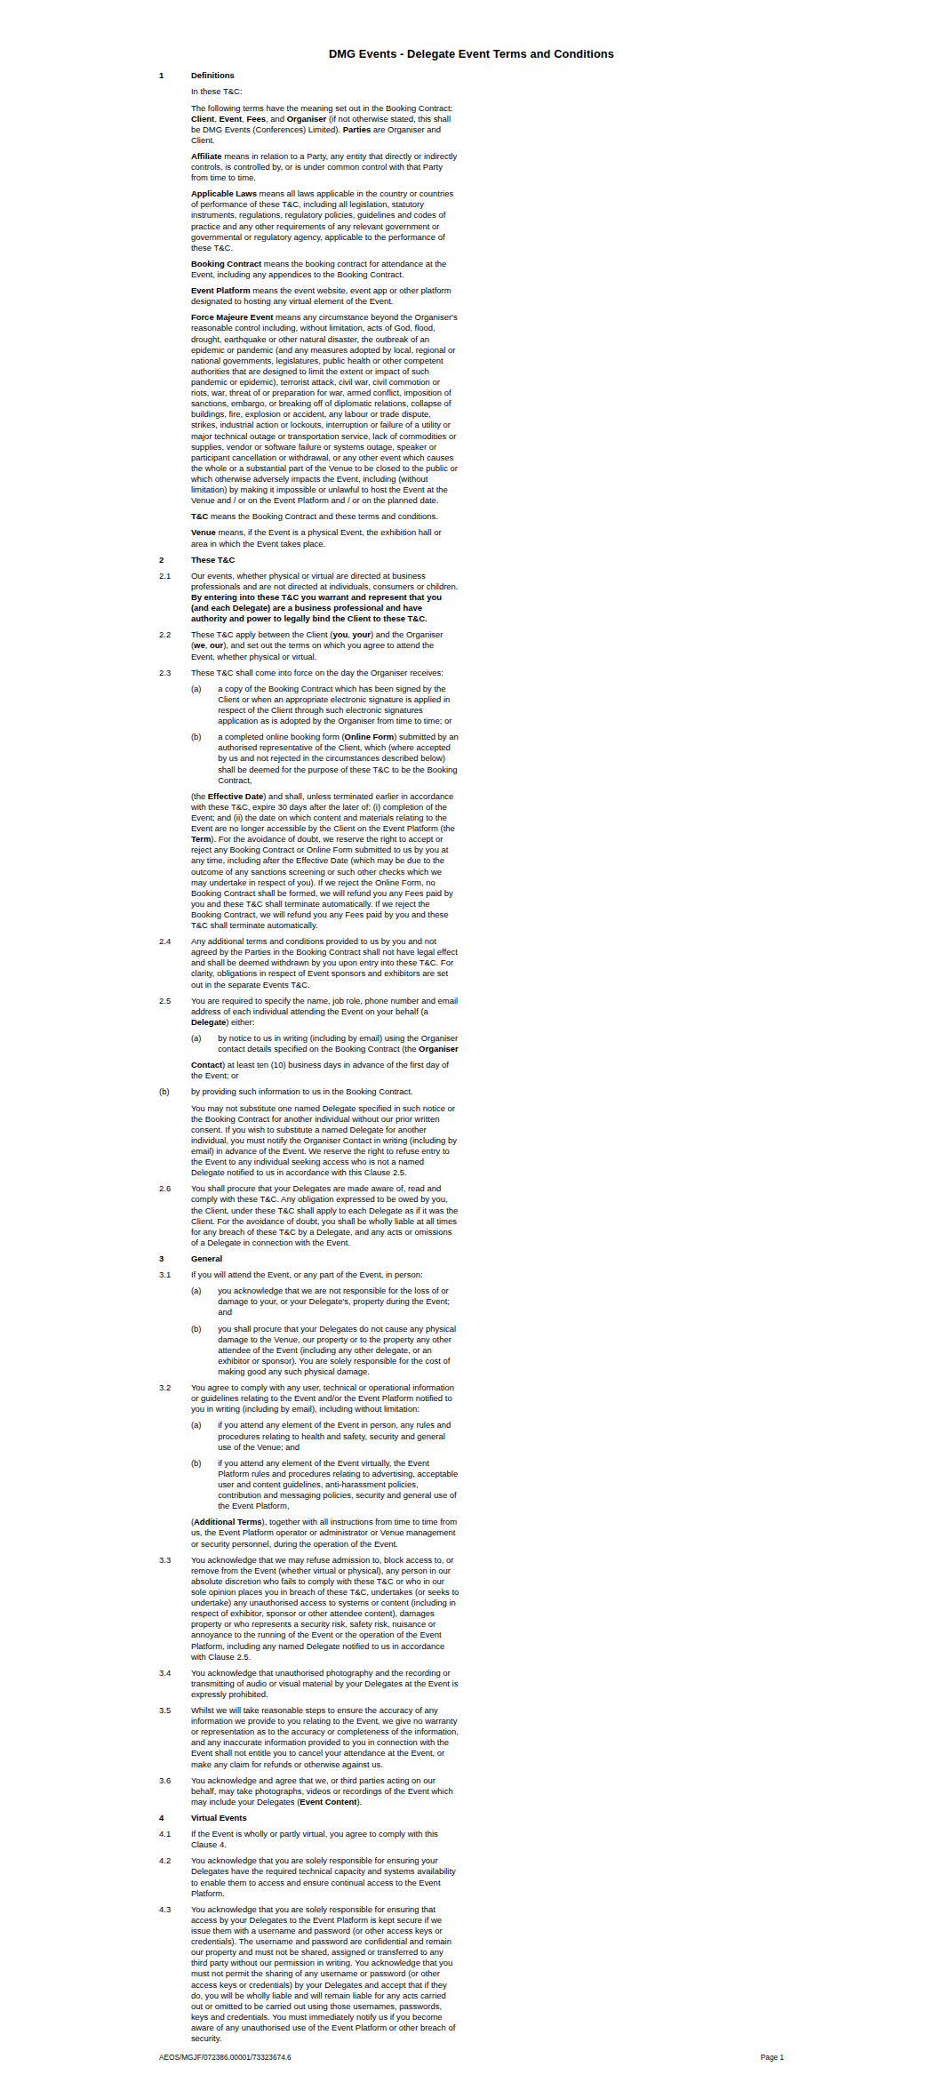DMG Events - Delegate Event Terms and Conditions
1
Definitions
In these T&C:
The following terms have the meaning set out in the Booking Contract: Client, Event, Fees, and Organiser (if not otherwise stated, this shall be DMG Events (Conferences) Limited). Parties are Organiser and Client.
Affiliate means in relation to a Party, any entity that directly or indirectly controls, is controlled by, or is under common control with that Party from time to time.
Applicable Laws means all laws applicable in the country or countries of performance of these T&C, including all legislation, statutory instruments, regulations, regulatory policies, guidelines and codes of practice and any other requirements of any relevant government or governmental or regulatory agency, applicable to the performance of these T&C.
Booking Contract means the booking contract for attendance at the Event, including any appendices to the Booking Contract.
Event Platform means the event website, event app or other platform designated to hosting any virtual element of the Event.
Force Majeure Event means any circumstance beyond the Organiser's reasonable control including, without limitation, acts of God, flood, drought, earthquake or other natural disaster, the outbreak of an epidemic or pandemic (and any measures adopted by local, regional or national governments, legislatures, public health or other competent authorities that are designed to limit the extent or impact of such pandemic or epidemic), terrorist attack, civil war, civil commotion or riots, war, threat of or preparation for war, armed conflict, imposition of sanctions, embargo, or breaking off of diplomatic relations, collapse of buildings, fire, explosion or accident, any labour or trade dispute, strikes, industrial action or lockouts, interruption or failure of a utility or major technical outage or transportation service, lack of commodities or supplies, vendor or software failure or systems outage, speaker or participant cancellation or withdrawal, or any other event which causes the whole or a substantial part of the Venue to be closed to the public or which otherwise adversely impacts the Event, including (without limitation) by making it impossible or unlawful to host the Event at the Venue and / or on the Event Platform and / or on the planned date.
T&C means the Booking Contract and these terms and conditions.
Venue means, if the Event is a physical Event, the exhibition hall or area in which the Event takes place.
2
These T&C
2.1
Our events, whether physical or virtual are directed at business professionals and are not directed at individuals, consumers or children. By entering into these T&C you warrant and represent that you (and each Delegate) are a business professional and have authority and power to legally bind the Client to these T&C.
2.2
These T&C apply between the Client (you, your) and the Organiser (we, our), and set out the terms on which you agree to attend the Event, whether physical or virtual.
2.3
These T&C shall come into force on the day the Organiser receives:
(a)
a copy of the Booking Contract which has been signed by the Client or when an appropriate electronic signature is applied in respect of the Client through such electronic signatures application as is adopted by the Organiser from time to time; or
(b)
a completed online booking form (Online Form) submitted by an authorised representative of the Client, which (where accepted by us and not rejected in the circumstances described below) shall be deemed for the purpose of these T&C to be the Booking Contract,
(the Effective Date) and shall, unless terminated earlier in accordance with these T&C, expire 30 days after the later of: (i) completion of the Event; and (ii) the date on which content and materials relating to the Event are no longer accessible by the Client on the Event Platform (the Term). For the avoidance of doubt, we reserve the right to accept or reject any Booking Contract or Online Form submitted to us by you at any time, including after the Effective Date (which may be due to the outcome of any sanctions screening or such other checks which we may undertake in respect of you). If we reject the Online Form, no Booking Contract shall be formed, we will refund you any Fees paid by you and these T&C shall terminate automatically. If we reject the Booking Contract, we will refund you any Fees paid by you and these T&C shall terminate automatically.
2.4
Any additional terms and conditions provided to us by you and not agreed by the Parties in the Booking Contract shall not have legal effect and shall be deemed withdrawn by you upon entry into these T&C. For clarity, obligations in respect of Event sponsors and exhibitors are set out in the separate Events T&C.
2.5
You are required to specify the name, job role, phone number and email address of each individual attending the Event on your behalf (a Delegate) either:
(a)
by notice to us in writing (including by email) using the Organiser contact details specified on the Booking Contract (the Organiser
Contact) at least ten (10) business days in advance of the first day of the Event; or
(b)
by providing such information to us in the Booking Contract.
You may not substitute one named Delegate specified in such notice or the Booking Contract for another individual without our prior written consent. If you wish to substitute a named Delegate for another individual, you must notify the Organiser Contact in writing (including by email) in advance of the Event. We reserve the right to refuse entry to the Event to any individual seeking access who is not a named Delegate notified to us in accordance with this Clause 2.5.
2.6
You shall procure that your Delegates are made aware of, read and comply with these T&C. Any obligation expressed to be owed by you, the Client, under these T&C shall apply to each Delegate as if it was the Client. For the avoidance of doubt, you shall be wholly liable at all times for any breach of these T&C by a Delegate, and any acts or omissions of a Delegate in connection with the Event.
3
General
3.1
If you will attend the Event, or any part of the Event, in person:
(a)
you acknowledge that we are not responsible for the loss of or damage to your, or your Delegate's, property during the Event; and
(b)
you shall procure that your Delegates do not cause any physical damage to the Venue, our property or to the property any other attendee of the Event (including any other delegate, or an exhibitor or sponsor). You are solely responsible for the cost of making good any such physical damage.
3.2
You agree to comply with any user, technical or operational information or guidelines relating to the Event and/or the Event Platform notified to you in writing (including by email), including without limitation:
(a)
if you attend any element of the Event in person, any rules and procedures relating to health and safety, security and general use of the Venue; and
(b)
if you attend any element of the Event virtually, the Event Platform rules and procedures relating to advertising, acceptable user and content guidelines, anti-harassment policies, contribution and messaging policies, security and general use of the Event Platform,
(Additional Terms), together with all instructions from time to time from us, the Event Platform operator or administrator or Venue management or security personnel, during the operation of the Event.
3.3
You acknowledge that we may refuse admission to, block access to, or remove from the Event (whether virtual or physical), any person in our absolute discretion who fails to comply with these T&C or who in our sole opinion places you in breach of these T&C, undertakes (or seeks to undertake) any unauthorised access to systems or content (including in respect of exhibitor, sponsor or other attendee content), damages property or who represents a security risk, safety risk, nuisance or annoyance to the running of the Event or the operation of the Event Platform, including any named Delegate notified to us in accordance with Clause 2.5.
3.4
You acknowledge that unauthorised photography and the recording or transmitting of audio or visual material by your Delegates at the Event is expressly prohibited.
3.5
Whilst we will take reasonable steps to ensure the accuracy of any information we provide to you relating to the Event, we give no warranty or representation as to the accuracy or completeness of the information, and any inaccurate information provided to you in connection with the Event shall not entitle you to cancel your attendance at the Event, or make any claim for refunds or otherwise against us.
3.6
You acknowledge and agree that we, or third parties acting on our behalf, may take photographs, videos or recordings of the Event which may include your Delegates (Event Content).
4
Virtual Events
4.1
If the Event is wholly or partly virtual, you agree to comply with this Clause 4.
4.2
You acknowledge that you are solely responsible for ensuring your Delegates have the required technical capacity and systems availability to enable them to access and ensure continual access to the Event Platform.
4.3
You acknowledge that you are solely responsible for ensuring that access by your Delegates to the Event Platform is kept secure if we issue them with a username and password (or other access keys or credentials). The username and password are confidential and remain our property and must not be shared, assigned or transferred to any third party without our permission in writing. You acknowledge that you must not permit the sharing of any username or password (or other access keys or credentials) by your Delegates and accept that if they do, you will be wholly liable and will remain liable for any acts carried out or omitted to be carried out using those usernames, passwords, keys and credentials. You must immediately notify us if you become aware of any unauthorised use of the Event Platform or other breach of security.
AEOS/MGJF/072386.00001/73323674.6 Page 1